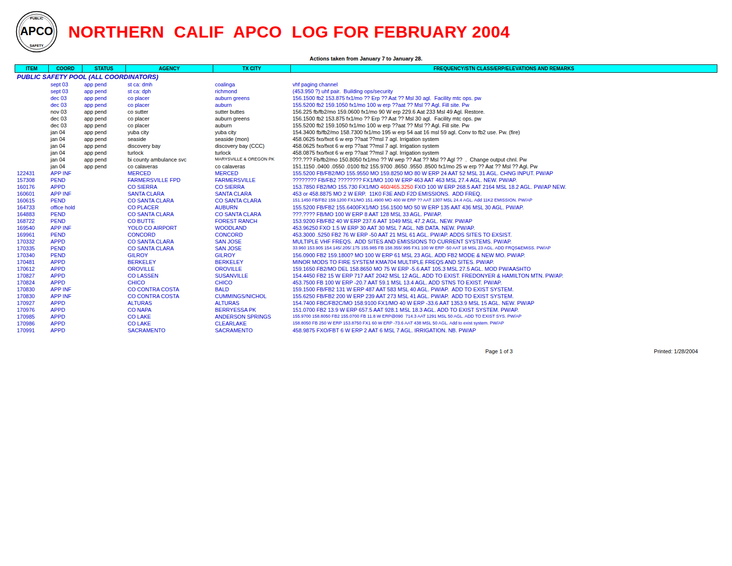PUBLIC SAFETY APCO
NORTHERN CALIF APCO LOG FOR FEBRUARY 2004
Actions taken from January 7 to January 28.
| ITEM | COORD | STATUS | AGENCY | TX CITY | FREQUENCY/STN CLASS/ERP/ELEVATIONS AND REMARKS |
| --- | --- | --- | --- | --- | --- |
| PUBLIC SAFETY POOL (ALL COORDINATORS) |
| | sept 03 | app pend | st ca: dmh | coalinga | vhf paging channel |
| | sept 03 | app pend | st ca: dph | richmond | (453.950 ?) uhf pair. Building ops/security |
| | dec 03 | app pend | co placer | auburn greens | 156.1500 fb2 153.875 fx1/mo ?? Erp ?? Aat ?? Msl 30 agl. Facility mtc ops. pw |
| | dec 03 | app pend | co placer | auburn | 155.5200 fb2 159.1050 fx1/mo 100 w erp ??aat ?? Msl ?? Agl. Fill site. Pw |
| | nov 03 | app pend | co sutter | sutter buttes | 156.225 fb/fb2/mo 159.0600 fx1/mo 90 W erp 229.6 Aat 233 Msl 49 Agl. Restore. |
| | dec 03 | app pend | co placer | auburn greens | 156.1500 fb2 153.875 fx1/mo ?? Erp ?? Aat ?? Msl 30 agl. Facility mtc ops. pw |
| | dec 03 | app pend | co placer | auburn | 155.5200 fb2 159.1050 fx1/mo 100 w erp ??aat ?? Msl ?? Agl. Fill site. Pw |
| | jan 04 | app pend | yuba city | yuba city | 154.3400 fb/fb2/mo 158.7300 fx1/mo 195 w erp 54 aat 16 msl 59 agl. Conv to fb2 use. Pw. (fire) |
| | jan 04 | app pend | seaside | seaside (mon) | 458.0625 fxo/fxot 6 w erp ??aat ??msl 7 agl. Irrigation system |
| | jan 04 | app pend | discovery bay | discovery bay (CCC) | 458.0625 fxo/fxot 6 w erp ??aat ??msl 7 agl. Irrigation system |
| | jan 04 | app pend | turlock | turlock | 458.0875 fxo/fxot 6 w erp ??aat ??msl 7 agl. Irrigation system |
| | jan 04 | app pend | bi county ambulance svc | MARYSVILLE & OREGON PK | ???.??? Fb/fb2/mo 150.8050 fx1/mo ?? W wep ?? Aat ?? Msl ?? Agl ?? . Change output chnl. Pw |
| | jan 04 | app pend | co calaveras | co calaveras | 151.1150 .0400 .0550 .0100 fb2 155.9700 .8650 .9550 .8500 fx1/mo 25 w erp ?? Aat ?? Msl ?? Agl. Pw |
| 122431 | APP INF | | MERCED | MERCED | 155.5200 FB/FB2/MO 155.9550 MO 159.8250 MO 80 W ERP 24 AAT 52 MSL 31 AGL. CHNG INPUT. PW/AP |
| 157308 | PEND | | FARMERSVILLE FPD | FARMERSVILLE | ???????? FB/FB2 ???????? FX1/MO 100 W ERP 463 AAT 463 MSL 27.4 AGL. NEW. PW/AP. |
| 160176 | APPD | | CO SIERRA | CO SIERRA | 153.7850 FB2/MO 155.730 FX1/MO 460/465.3250 FXO 100 W ERP 268.5 AAT 2164 MSL 18.2 AGL. PW/AP NEW. |
| 160601 | APP INF | | SANTA CLARA | SANTA CLARA | 453 or 458.8875 MO 2 W ERP. 11K0 F3E AND F2D EMISSIONS. ADD FREQ. |
| 160615 | PEND | | CO SANTA CLARA | CO SANTA CLARA | 151.1450 FB/FB2 159.1200 FX1/MO 151.4900 MO 400 W ERP ?? AAT 1307 MSL 24.4 AGL. Add 11K2 EMISSION. PW/AP |
| 164733 | office hold | | CO PLACER | AUBURN | 155.5200 FB/FB2 155.6400FX1/MO 156.1500 MO 50 W ERP 135 AAT 436 MSL 30 AGL. PW/AP. |
| 164883 | PEND | | CO SANTA CLARA | CO SANTA CLARA | ???.???? FB/MO 100 W ERP 8 AAT 128 MSL 33 AGL. PW/AP. |
| 168722 | PEND | | CO BUTTE | FOREST RANCH | 153.9200 FB/FB2 40 W ERP 237.6 AAT 1049 MSL 47.2 AGL. NEW. PW/AP |
| 169540 | APP INF | | YOLO CO AIRPORT | WOODLAND | 453.96250 FXO 1.5 W ERP 30 AAT 30 MSL 7 AGL. NB DATA. NEW. PW/AP. |
| 169961 | PEND | | CONCORD | CONCORD | 453.3000 .5250 FB2 76 W ERP -50 AAT 21 MSL 61 AGL. PW/AP. ADDS SITES TO EXSIST. |
| 170332 | APPD | | CO SANTA CLARA | SAN JOSE | MULTIPLE VHF FREQS. ADD SITES AND EMISSIONS TO CURRENT SYSTEMS. PW/AP. |
| 170335 | PEND | | CO SANTA CLARA | SAN JOSE | 33.960 153.905 154.145/.205/.175 155.985 FB 158.355/.995 FX1 100 W ERP -50 AAT 18 MSL 23 AGL. ADD FRQS&EMISS. PW/AP |
| 170340 | PEND | | GILROY | GILROY | 156.0900 FB2 159.1800? MO 100 W ERP 61 MSL 23 AGL. ADD FB2 MODE & NEW MO. PW/AP. |
| 170481 | APPD | | BERKELEY | BERKELEY | MINOR MODS TO FIRE SYSTEM KMA704 MULTIPLE FREQS AND SITES. PW/AP. |
| 170612 | APPD | | OROVILLE | OROVILLE | 159.1650 FB2/MO DEL 158.8650 MO 75 W ERP -5.6 AAT 105.3 MSL 27.5 AGL. MOD PW/AASHTO |
| 170827 | APPD | | CO LASSEN | SUSANVILLE | 154.4450 FB2 15 W ERP 717 AAT 2042 MSL 12 AGL. ADD TO EXIST. FREDONYER & HAMILTON MTN. PW/AP. |
| 170824 | APPD | | CHICO | CHICO | 453.7500 FB 100 W ERP -20.7 AAT 59.1 MSL 13.4 AGL. ADD STNS TO EXIST. PW/AP. |
| 170830 | APP INF | | CO CONTRA COSTA | BALD | 159.1500 FB/FB2 131 W ERP 487 AAT 583 MSL 40 AGL. PW/AP. ADD TO EXIST SYSTEM. |
| 170830 | APP INF | | CO CONTRA COSTA | CUMMINGS/NICHOL | 155.6250 FB/FB2 200 W ERP 239 AAT 273 MSL 41 AGL. PW/AP. ADD TO EXIST SYSTEM. |
| 170927 | APPD | | ALTURAS | ALTURAS | 154.7400 FBC/FB2C/MO 158.9100 FX1/MO 40 W ERP -33.6 AAT 1353.9 MSL 15 AGL. NEW. PW/AP |
| 170976 | APPD | | CO NAPA | BERRYESSA PK | 151.0700 FB2 13.9 W ERP 657.5 AAT 928.1 MSL 18.3 AGL. ADD TO EXIST SYSTEM. PW/AP. |
| 170985 | APPD | | CO LAKE | ANDERSON SPRINGS | 155.9700 158.8050 FB2 155.0700 FB 11.8 W ERP@090 714.3 AAT 1291 MSL 50 AGL. ADD TO EXIST SYS. PW/AP |
| 170986 | APPD | | CO LAKE | CLEARLAKE | 158.8050 FB 250 W ERP 153.8750 FX1 60 W ERP -73.6 AAT 438 MSL 50 AGL. Add to exist system. PW/AP |
| 170991 | APPD | | SACRAMENTO | SACRAMENTO | 458.9875 FXO/FBT 6 W ERP 2 AAT 6 MSL 7 AGL. IRRIGATION. NB. PW/AP |
Page 1 of 3
Printed: 1/28/2004